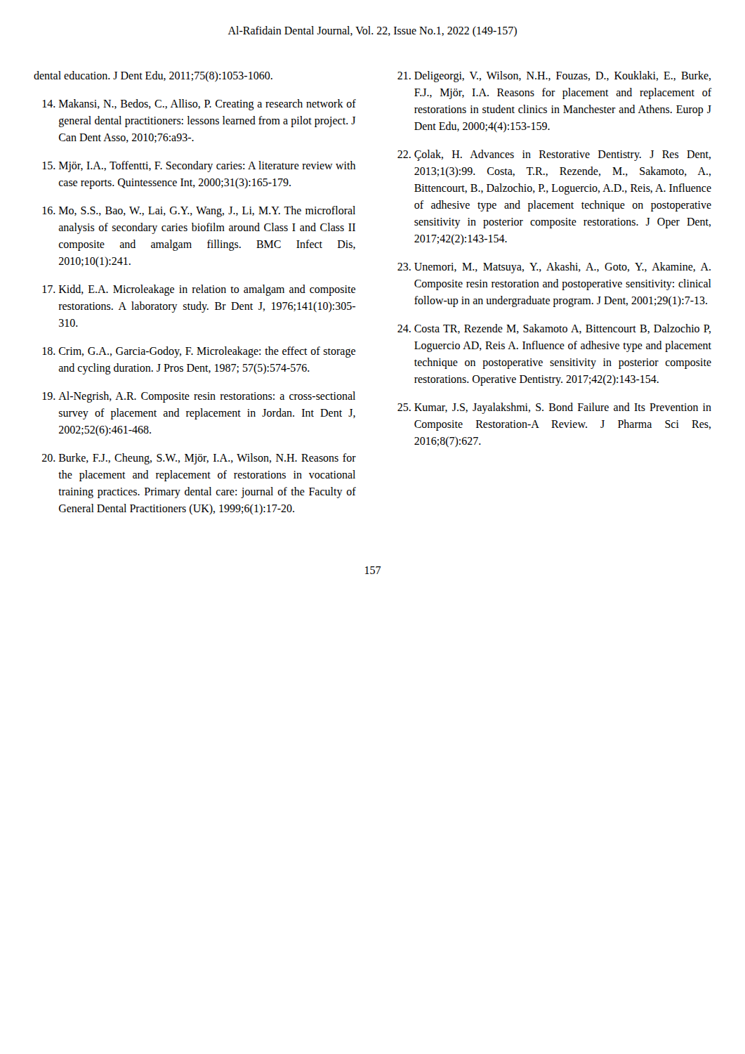Al-Rafidain Dental Journal, Vol. 22, Issue No.1, 2022 (149-157)
dental education. J Dent Edu, 2011;75(8):1053-1060.
Makansi, N., Bedos, C., Alliso, P. Creating a research network of general dental practitioners: lessons learned from a pilot project. J Can Dent Asso, 2010;76:a93-.
Mjör, I.A., Toffentti, F. Secondary caries: A literature review with case reports. Quintessence Int, 2000;31(3):165-179.
Mo, S.S., Bao, W., Lai, G.Y., Wang, J., Li, M.Y. The microfloral analysis of secondary caries biofilm around Class I and Class II composite and amalgam fillings. BMC Infect Dis, 2010;10(1):241.
Kidd, E.A. Microleakage in relation to amalgam and composite restorations. A laboratory study. Br Dent J, 1976;141(10):305-310.
Crim, G.A., Garcia-Godoy, F. Microleakage: the effect of storage and cycling duration. J Pros Dent, 1987; 57(5):574-576.
Al‑Negrish, A.R. Composite resin restorations: a cross‑sectional survey of placement and replacement in Jordan. Int Dent J, 2002;52(6):461-468.
Burke, F.J., Cheung, S.W., Mjör, I.A., Wilson, N.H. Reasons for the placement and replacement of restorations in vocational training practices. Primary dental care: journal of the Faculty of General Dental Practitioners (UK), 1999;6(1):17-20.
Deligeorgi, V., Wilson, N.H., Fouzas, D., Kouklaki, E., Burke, F.J., Mjör, I.A. Reasons for placement and replacement of restorations in student clinics in Manchester and Athens. Europ J Dent Edu, 2000;4(4):153-159.
Çolak, H. Advances in Restorative Dentistry. J Res Dent, 2013;1(3):99. Costa, T.R., Rezende, M., Sakamoto, A., Bittencourt, B., Dalzochio, P., Loguercio, A.D., Reis, A. Influence of adhesive type and placement technique on postoperative sensitivity in posterior composite restorations. J Oper Dent, 2017;42(2):143-154.
Unemori, M., Matsuya, Y., Akashi, A., Goto, Y., Akamine, A. Composite resin restoration and postoperative sensitivity: clinical follow-up in an undergraduate program. J Dent, 2001;29(1):7-13.
Costa TR, Rezende M, Sakamoto A, Bittencourt B, Dalzochio P, Loguercio AD, Reis A. Influence of adhesive type and placement technique on postoperative sensitivity in posterior composite restorations. Operative Dentistry. 2017;42(2):143-154.
Kumar, J.S, Jayalakshmi, S. Bond Failure and Its Prevention in Composite Restoration-A Review. J Pharma Sci Res, 2016;8(7):627.
157